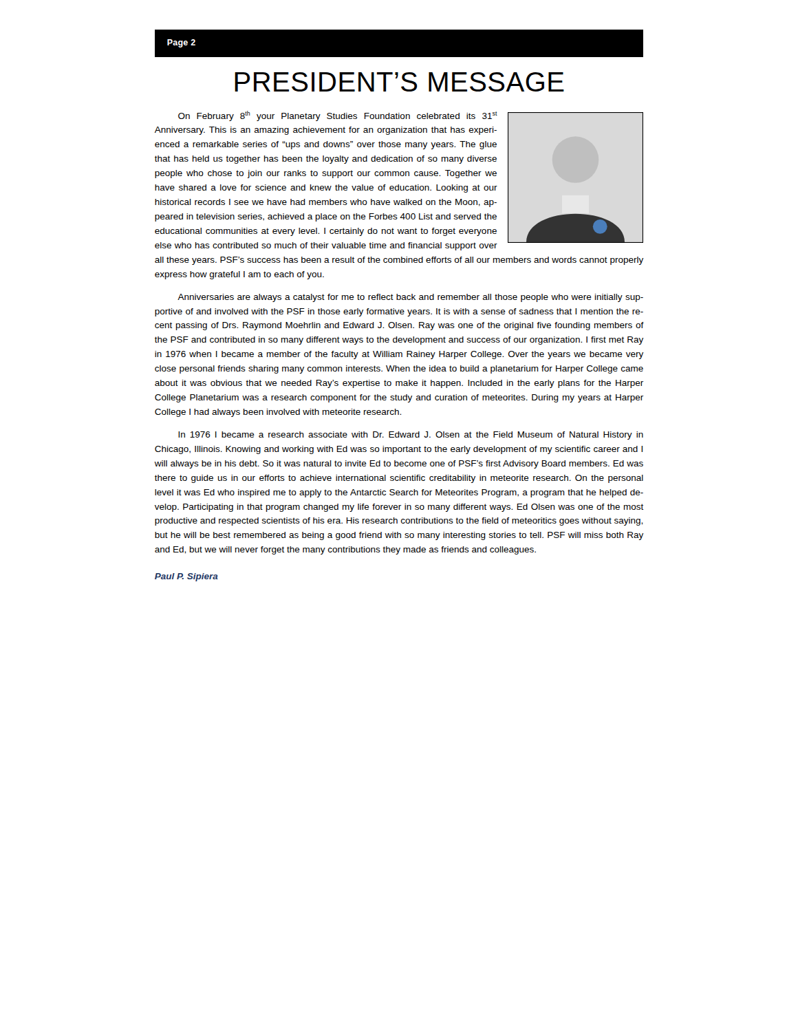Page 2
PRESIDENT’S MESSAGE
On February 8th your Planetary Studies Foundation celebrated its 31st Anniversary. This is an amazing achievement for an organization that has experienced a remarkable series of “ups and downs” over those many years. The glue that has held us together has been the loyalty and dedication of so many diverse people who chose to join our ranks to support our common cause. Together we have shared a love for science and knew the value of education. Looking at our historical records I see we have had members who have walked on the Moon, appeared in television series, achieved a place on the Forbes 400 List and served the educational communities at every level. I certainly do not want to forget everyone else who has contributed so much of their valuable time and financial support over all these years. PSF’s success has been a result of the combined efforts of all our members and words cannot properly express how grateful I am to each of you.
Anniversaries are always a catalyst for me to reflect back and remember all those people who were initially supportive of and involved with the PSF in those early formative years. It is with a sense of sadness that I mention the recent passing of Drs. Raymond Moehrlin and Edward J. Olsen. Ray was one of the original five founding members of the PSF and contributed in so many different ways to the development and success of our organization. I first met Ray in 1976 when I became a member of the faculty at William Rainey Harper College. Over the years we became very close personal friends sharing many common interests. When the idea to build a planetarium for Harper College came about it was obvious that we needed Ray’s expertise to make it happen. Included in the early plans for the Harper College Planetarium was a research component for the study and curation of meteorites. During my years at Harper College I had always been involved with meteorite research.
In 1976 I became a research associate with Dr. Edward J. Olsen at the Field Museum of Natural History in Chicago, Illinois. Knowing and working with Ed was so important to the early development of my scientific career and I will always be in his debt. So it was natural to invite Ed to become one of PSF’s first Advisory Board members. Ed was there to guide us in our efforts to achieve international scientific creditability in meteorite research. On the personal level it was Ed who inspired me to apply to the Antarctic Search for Meteorites Program, a program that he helped develop. Participating in that program changed my life forever in so many different ways. Ed Olsen was one of the most productive and respected scientists of his era. His research contributions to the field of meteoritics goes without saying, but he will be best remembered as being a good friend with so many interesting stories to tell. PSF will miss both Ray and Ed, but we will never forget the many contributions they made as friends and colleagues.
Paul P. Sipiera